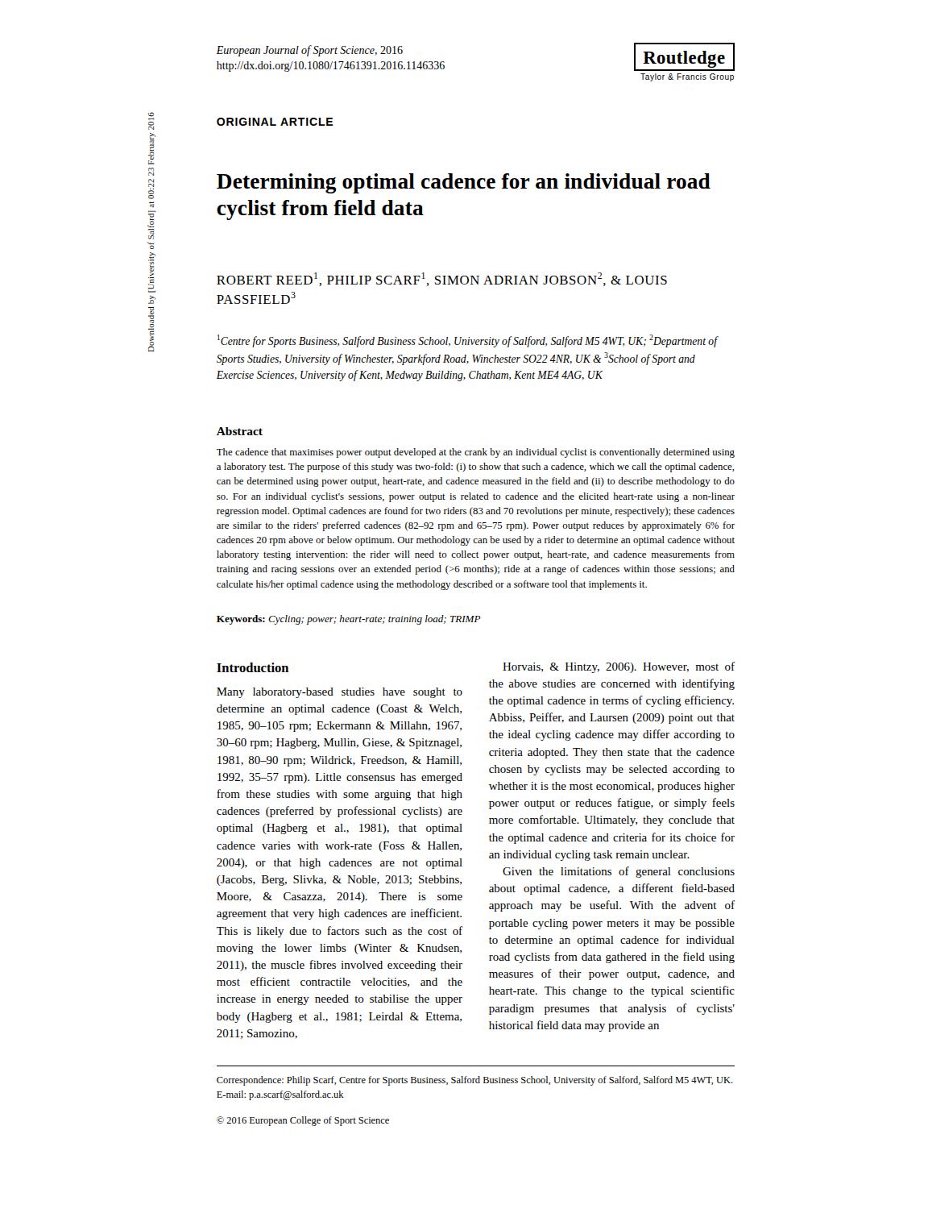Downloaded by [University of Salford] at 00:22 23 February 2016
European Journal of Sport Science, 2016
http://dx.doi.org/10.1080/17461391.2016.1146336
Routledge
Taylor & Francis Group
ORIGINAL ARTICLE
Determining optimal cadence for an individual road cyclist from field data
ROBERT REED1, PHILIP SCARF1, SIMON ADRIAN JOBSON2, & LOUIS PASSFIELD3
1Centre for Sports Business, Salford Business School, University of Salford, Salford M5 4WT, UK; 2Department of Sports Studies, University of Winchester, Sparkford Road, Winchester SO22 4NR, UK & 3School of Sport and Exercise Sciences, University of Kent, Medway Building, Chatham, Kent ME4 4AG, UK
Abstract
The cadence that maximises power output developed at the crank by an individual cyclist is conventionally determined using a laboratory test. The purpose of this study was two-fold: (i) to show that such a cadence, which we call the optimal cadence, can be determined using power output, heart-rate, and cadence measured in the field and (ii) to describe methodology to do so. For an individual cyclist's sessions, power output is related to cadence and the elicited heart-rate using a non-linear regression model. Optimal cadences are found for two riders (83 and 70 revolutions per minute, respectively); these cadences are similar to the riders' preferred cadences (82–92 rpm and 65–75 rpm). Power output reduces by approximately 6% for cadences 20 rpm above or below optimum. Our methodology can be used by a rider to determine an optimal cadence without laboratory testing intervention: the rider will need to collect power output, heart-rate, and cadence measurements from training and racing sessions over an extended period (>6 months); ride at a range of cadences within those sessions; and calculate his/her optimal cadence using the methodology described or a software tool that implements it.
Keywords: Cycling; power; heart-rate; training load; TRIMP
Introduction
Many laboratory-based studies have sought to determine an optimal cadence (Coast & Welch, 1985, 90–105 rpm; Eckermann & Millahn, 1967, 30–60 rpm; Hagberg, Mullin, Giese, & Spitznagel, 1981, 80–90 rpm; Wildrick, Freedson, & Hamill, 1992, 35–57 rpm). Little consensus has emerged from these studies with some arguing that high cadences (preferred by professional cyclists) are optimal (Hagberg et al., 1981), that optimal cadence varies with work-rate (Foss & Hallen, 2004), or that high cadences are not optimal (Jacobs, Berg, Slivka, & Noble, 2013; Stebbins, Moore, & Casazza, 2014). There is some agreement that very high cadences are inefficient. This is likely due to factors such as the cost of moving the lower limbs (Winter & Knudsen, 2011), the muscle fibres involved exceeding their most efficient contractile velocities, and the increase in energy needed to stabilise the upper body (Hagberg et al., 1981; Leirdal & Ettema, 2011; Samozino,
Horvais, & Hintzy, 2006). However, most of the above studies are concerned with identifying the optimal cadence in terms of cycling efficiency. Abbiss, Peiffer, and Laursen (2009) point out that the ideal cycling cadence may differ according to criteria adopted. They then state that the cadence chosen by cyclists may be selected according to whether it is the most economical, produces higher power output or reduces fatigue, or simply feels more comfortable. Ultimately, they conclude that the optimal cadence and criteria for its choice for an individual cycling task remain unclear.
Given the limitations of general conclusions about optimal cadence, a different field-based approach may be useful. With the advent of portable cycling power meters it may be possible to determine an optimal cadence for individual road cyclists from data gathered in the field using measures of their power output, cadence, and heart-rate. This change to the typical scientific paradigm presumes that analysis of cyclists' historical field data may provide an
Correspondence: Philip Scarf, Centre for Sports Business, Salford Business School, University of Salford, Salford M5 4WT, UK. E-mail: p.a.scarf@salford.ac.uk
© 2016 European College of Sport Science